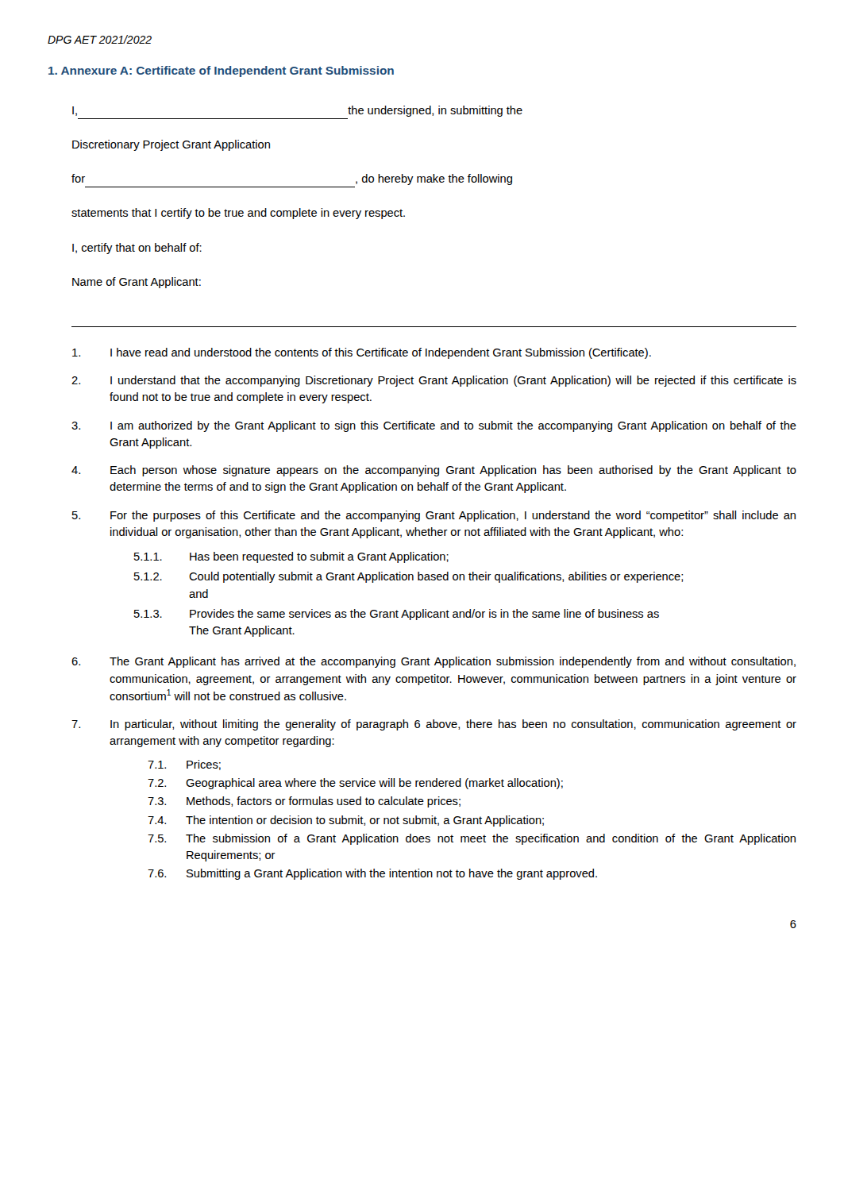DPG AET 2021/2022
1. Annexure A: Certificate of Independent Grant Submission
I, the undersigned, in submitting the
Discretionary Project Grant Application
for , do hereby make the following
statements that I certify to be true and complete in every respect.
I, certify that on behalf of:
Name of Grant Applicant:
1. I have read and understood the contents of this Certificate of Independent Grant Submission (Certificate).
2. I understand that the accompanying Discretionary Project Grant Application (Grant Application) will be rejected if this certificate is found not to be true and complete in every respect.
3. I am authorized by the Grant Applicant to sign this Certificate and to submit the accompanying Grant Application on behalf of the Grant Applicant.
4. Each person whose signature appears on the accompanying Grant Application has been authorised by the Grant Applicant to determine the terms of and to sign the Grant Application on behalf of the Grant Applicant.
5. For the purposes of this Certificate and the accompanying Grant Application, I understand the word “competitor” shall include an individual or organisation, other than the Grant Applicant, whether or not affiliated with the Grant Applicant, who:
5.1.1. Has been requested to submit a Grant Application;
5.1.2. Could potentially submit a Grant Application based on their qualifications, abilities or experience;
and
5.1.3. Provides the same services as the Grant Applicant and/or is in the same line of business as
The Grant Applicant.
6. The Grant Applicant has arrived at the accompanying Grant Application submission independently from and without consultation, communication, agreement, or arrangement with any competitor. However, communication between partners in a joint venture or consortium1 will not be construed as collusive.
7. In particular, without limiting the generality of paragraph 6 above, there has been no consultation, communication agreement or arrangement with any competitor regarding:
7.1. Prices;
7.2. Geographical area where the service will be rendered (market allocation);
7.3. Methods, factors or formulas used to calculate prices;
7.4. The intention or decision to submit, or not submit, a Grant Application;
7.5. The submission of a Grant Application does not meet the specification and condition of the Grant Application Requirements; or
7.6. Submitting a Grant Application with the intention not to have the grant approved.
6